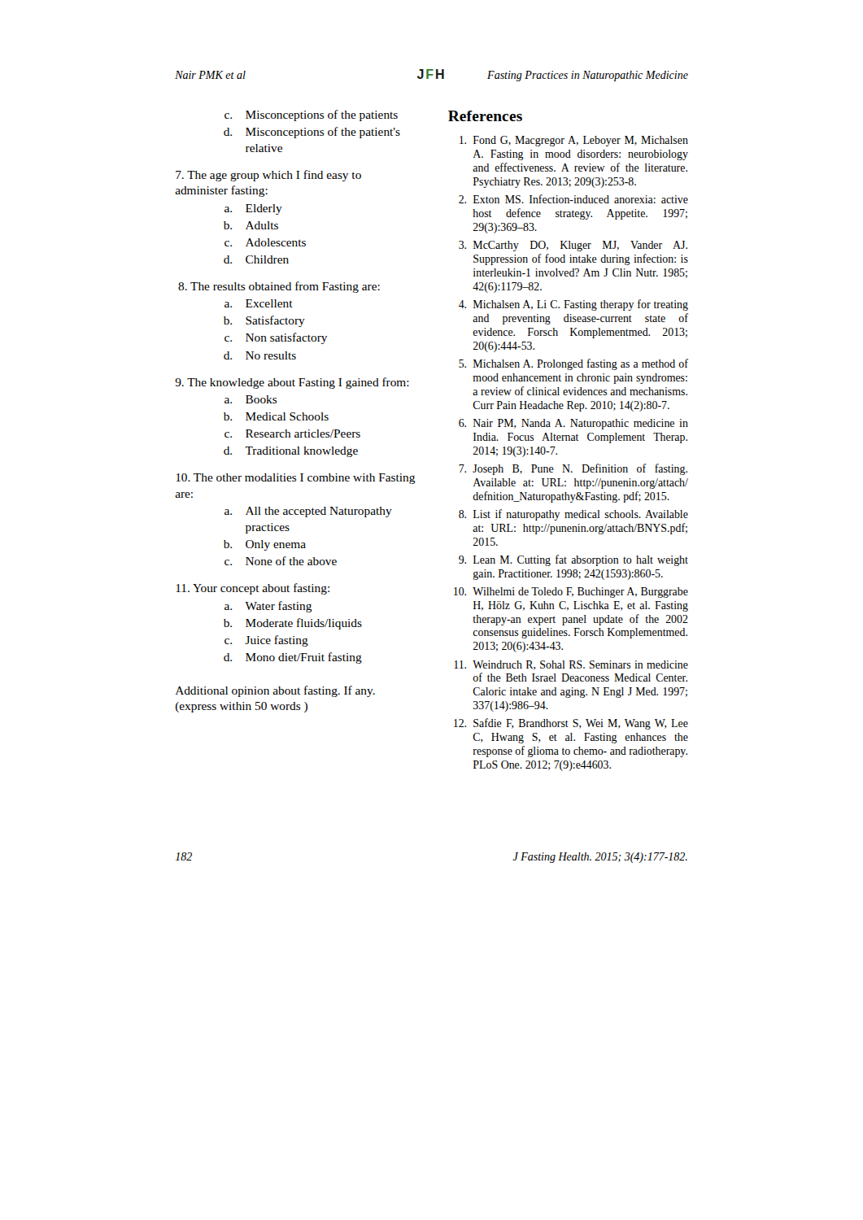Nair PMK et al
JFH
Fasting Practices in Naturopathic Medicine
Misconceptions of the patients
Misconceptions of the patient's relative
7. The age group which I find easy to administer fasting:
Elderly
Adults
Adolescents
Children
8. The results obtained from Fasting are:
Excellent
Satisfactory
Non satisfactory
No results
9. The knowledge about Fasting I gained from:
Books
Medical Schools
Research articles/Peers
Traditional knowledge
10. The other modalities I combine with Fasting are:
All the accepted Naturopathy practices
Only enema
None of the above
11. Your concept about fasting:
Water fasting
Moderate fluids/liquids
Juice fasting
Mono diet/Fruit fasting
Additional opinion about fasting. If any. (express within 50 words )
References
Fond G, Macgregor A, Leboyer M, Michalsen A. Fasting in mood disorders: neurobiology and effectiveness. A review of the literature. Psychiatry Res. 2013; 209(3):253-8.
Exton MS. Infection-induced anorexia: active host defence strategy. Appetite. 1997; 29(3):369–83.
McCarthy DO, Kluger MJ, Vander AJ. Suppression of food intake during infection: is interleukin-1 involved? Am J Clin Nutr. 1985; 42(6):1179–82.
Michalsen A, Li C. Fasting therapy for treating and preventing disease-current state of evidence. Forsch Komplementmed. 2013; 20(6):444-53.
Michalsen A. Prolonged fasting as a method of mood enhancement in chronic pain syndromes: a review of clinical evidences and mechanisms. Curr Pain Headache Rep. 2010; 14(2):80-7.
Nair PM, Nanda A. Naturopathic medicine in India. Focus Alternat Complement Therap. 2014; 19(3):140-7.
Joseph B, Pune N. Definition of fasting. Available at: URL: http://punenin.org/attach/ defnition_Naturopathy&Fasting. pdf; 2015.
List if naturopathy medical schools. Available at: URL: http://punenin.org/attach/BNYS.pdf; 2015.
Lean M. Cutting fat absorption to halt weight gain. Practitioner. 1998; 242(1593):860-5.
Wilhelmi de Toledo F, Buchinger A, Burggrabe H, Hölz G, Kuhn C, Lischka E, et al. Fasting therapy-an expert panel update of the 2002 consensus guidelines. Forsch Komplementmed. 2013; 20(6):434-43.
Weindruch R, Sohal RS. Seminars in medicine of the Beth Israel Deaconess Medical Center. Caloric intake and aging. N Engl J Med. 1997; 337(14):986–94.
Safdie F, Brandhorst S, Wei M, Wang W, Lee C, Hwang S, et al. Fasting enhances the response of glioma to chemo- and radiotherapy. PLoS One. 2012; 7(9):e44603.
182
J Fasting Health. 2015; 3(4):177-182.